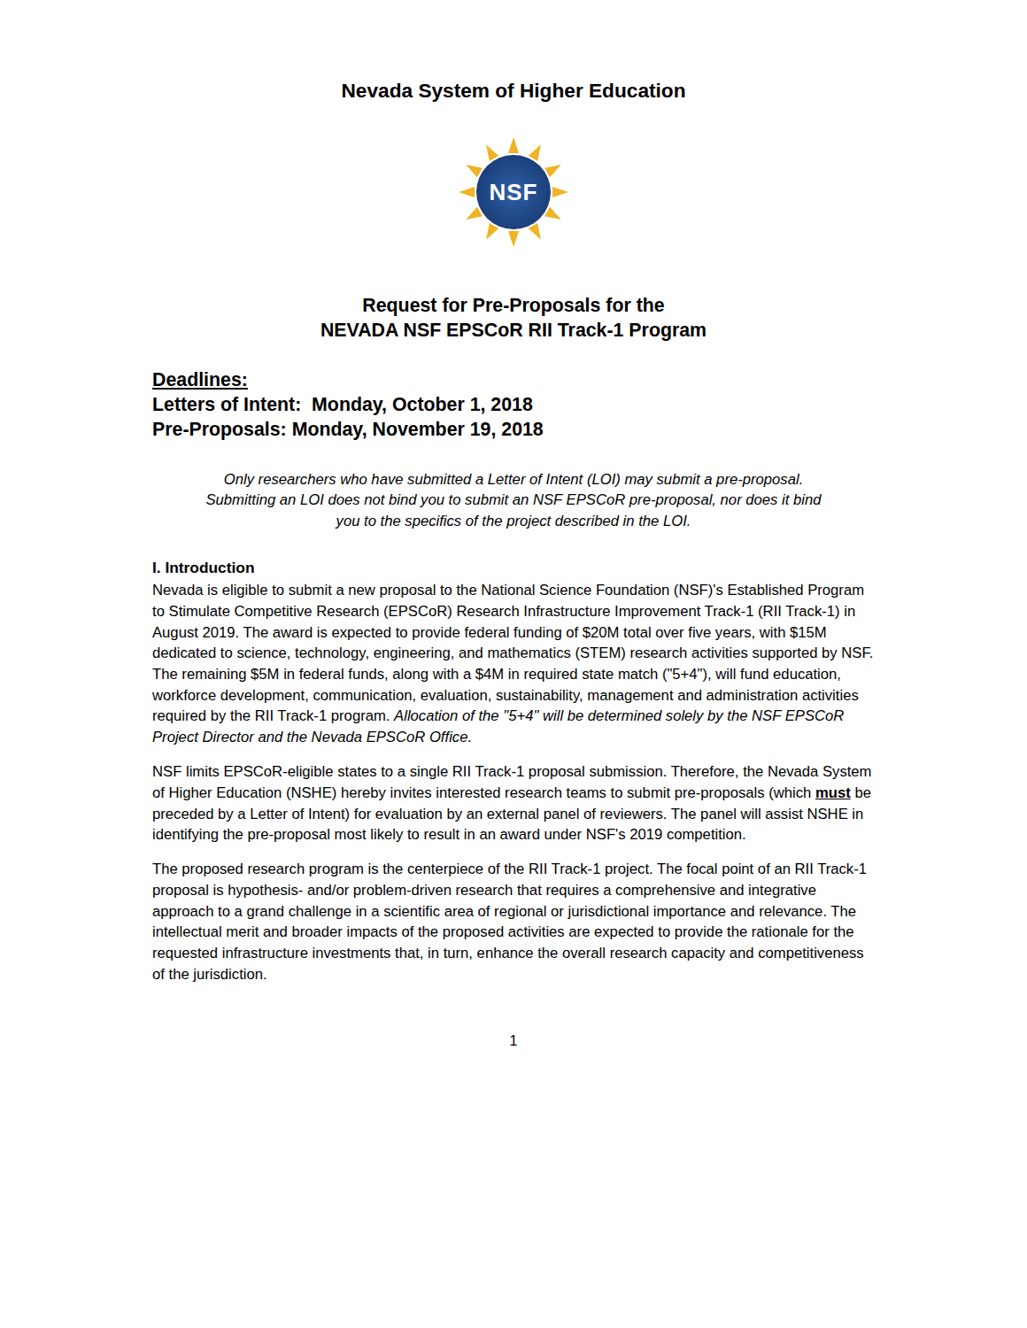Nevada System of Higher Education
NSF
Request for Pre-Proposals for the
NEVADA NSF EPSCoR RII Track-1 Program
Deadlines:
Letters of Intent: Monday, October 1, 2018
Pre-Proposals: Monday, November 19, 2018
Only researchers who have submitted a Letter of Intent (LOI) may submit a pre-proposal.
Submitting an LOI does not bind you to submit an NSF EPSCoR pre-proposal, nor does it bind
you to the specifics of the project described in the LOI.
I. Introduction
Nevada is eligible to submit a new proposal to the National Science Foundation (NSF)'s Established Program to Stimulate Competitive Research (EPSCoR) Research Infrastructure Improvement Track-1 (RII Track-1) in August 2019. The award is expected to provide federal funding of $20M total over five years, with $15M dedicated to science, technology, engineering, and mathematics (STEM) research activities supported by NSF. The remaining $5M in federal funds, along with a $4M in required state match ("5+4"), will fund education, workforce development, communication, evaluation, sustainability, management and administration activities required by the RII Track-1 program. Allocation of the "5+4" will be determined solely by the NSF EPSCoR Project Director and the Nevada EPSCoR Office.
NSF limits EPSCoR-eligible states to a single RII Track-1 proposal submission. Therefore, the Nevada System of Higher Education (NSHE) hereby invites interested research teams to submit pre-proposals (which must be preceded by a Letter of Intent) for evaluation by an external panel of reviewers. The panel will assist NSHE in identifying the pre-proposal most likely to result in an award under NSF's 2019 competition.
The proposed research program is the centerpiece of the RII Track-1 project. The focal point of an RII Track-1 proposal is hypothesis- and/or problem-driven research that requires a comprehensive and integrative approach to a grand challenge in a scientific area of regional or jurisdictional importance and relevance. The intellectual merit and broader impacts of the proposed activities are expected to provide the rationale for the requested infrastructure investments that, in turn, enhance the overall research capacity and competitiveness of the jurisdiction.
1